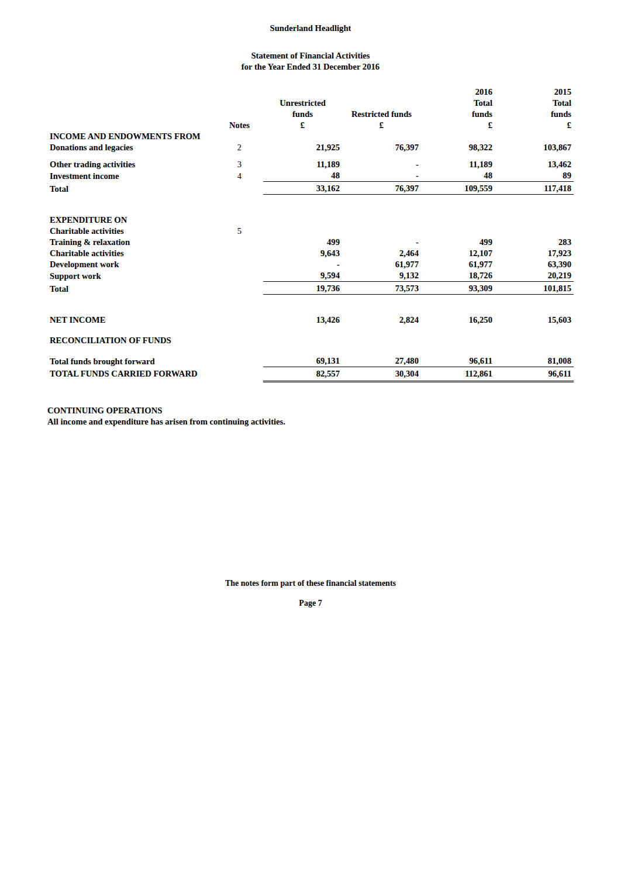Sunderland Headlight
Statement of Financial Activities
for the Year Ended 31 December 2016
| | | | | 2016 | 2015 |
| | | Unrestricted | | Total | Total |
| | | funds | Restricted funds | funds | funds |
| | Notes | £ | £ | £ | £ |
| INCOME AND ENDOWMENTS FROM | | | | | |
| Donations and legacies | 2 | 21,925 | 76,397 | 98,322 | 103,867 |
| Other trading activities | 3 | 11,189 | - | 11,189 | 13,462 |
| Investment income | 4 | 48 | - | 48 | 89 |
| Total | | 33,162 | 76,397 | 109,559 | 117,418 |
| EXPENDITURE ON | | | | | |
| Charitable activities | 5 | | | | |
| Training & relaxation | | 499 | - | 499 | 283 |
| Charitable activities | | 9,643 | 2,464 | 12,107 | 17,923 |
| Development work | | - | 61,977 | 61,977 | 63,390 |
| Support work | | 9,594 | 9,132 | 18,726 | 20,219 |
| Total | | 19,736 | 73,573 | 93,309 | 101,815 |
| NET INCOME | | 13,426 | 2,824 | 16,250 | 15,603 |
| RECONCILIATION OF FUNDS | | | | | |
| Total funds brought forward | | 69,131 | 27,480 | 96,611 | 81,008 |
| TOTAL FUNDS CARRIED FORWARD | | 82,557 | 30,304 | 112,861 | 96,611 |
CONTINUING OPERATIONS
All income and expenditure has arisen from continuing activities.
The notes form part of these financial statements
Page 7